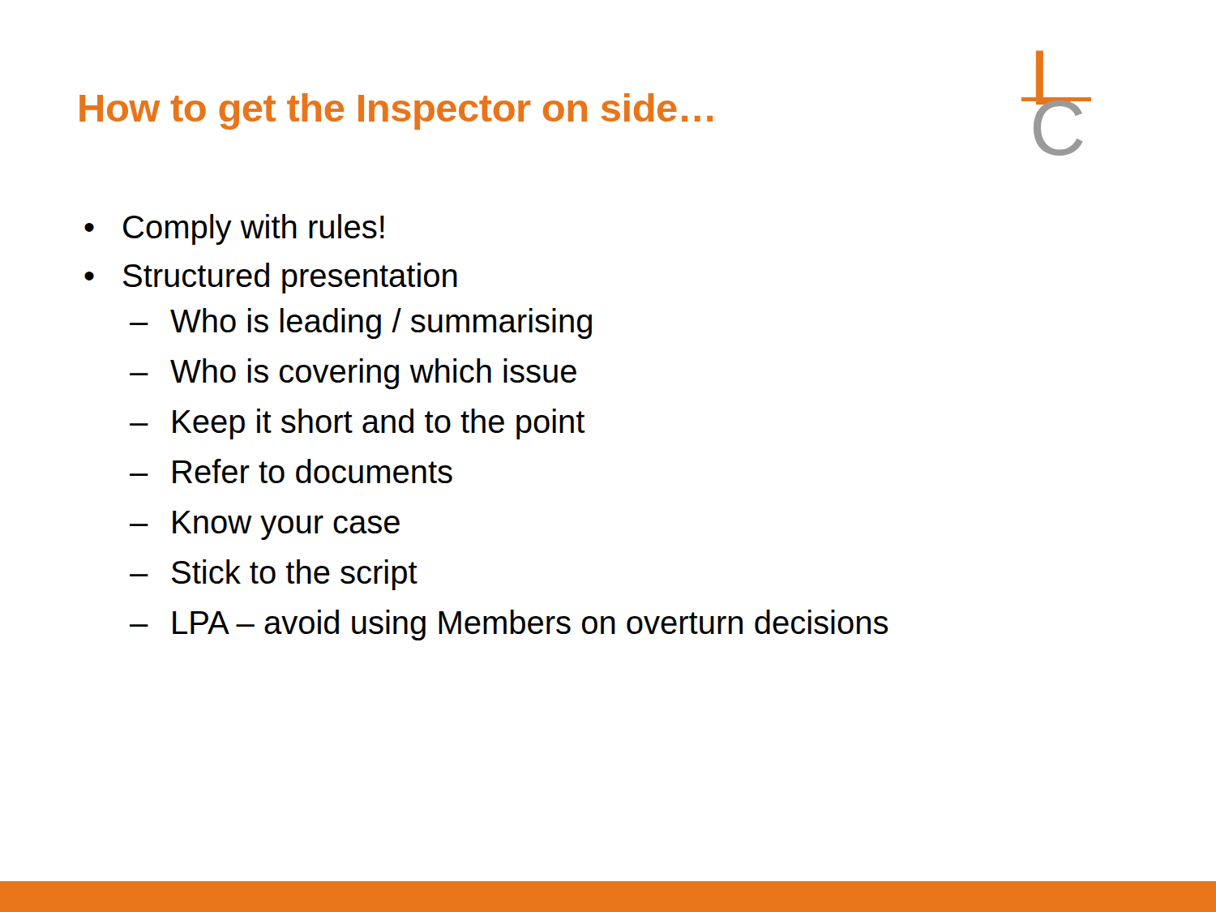L C
How to get the Inspector on side…
Comply with rules!
Structured presentation
Who is leading / summarising
Who is covering which issue
Keep it short and to the point
Refer to documents
Know your case
Stick to the script
LPA – avoid using Members on overturn decisions